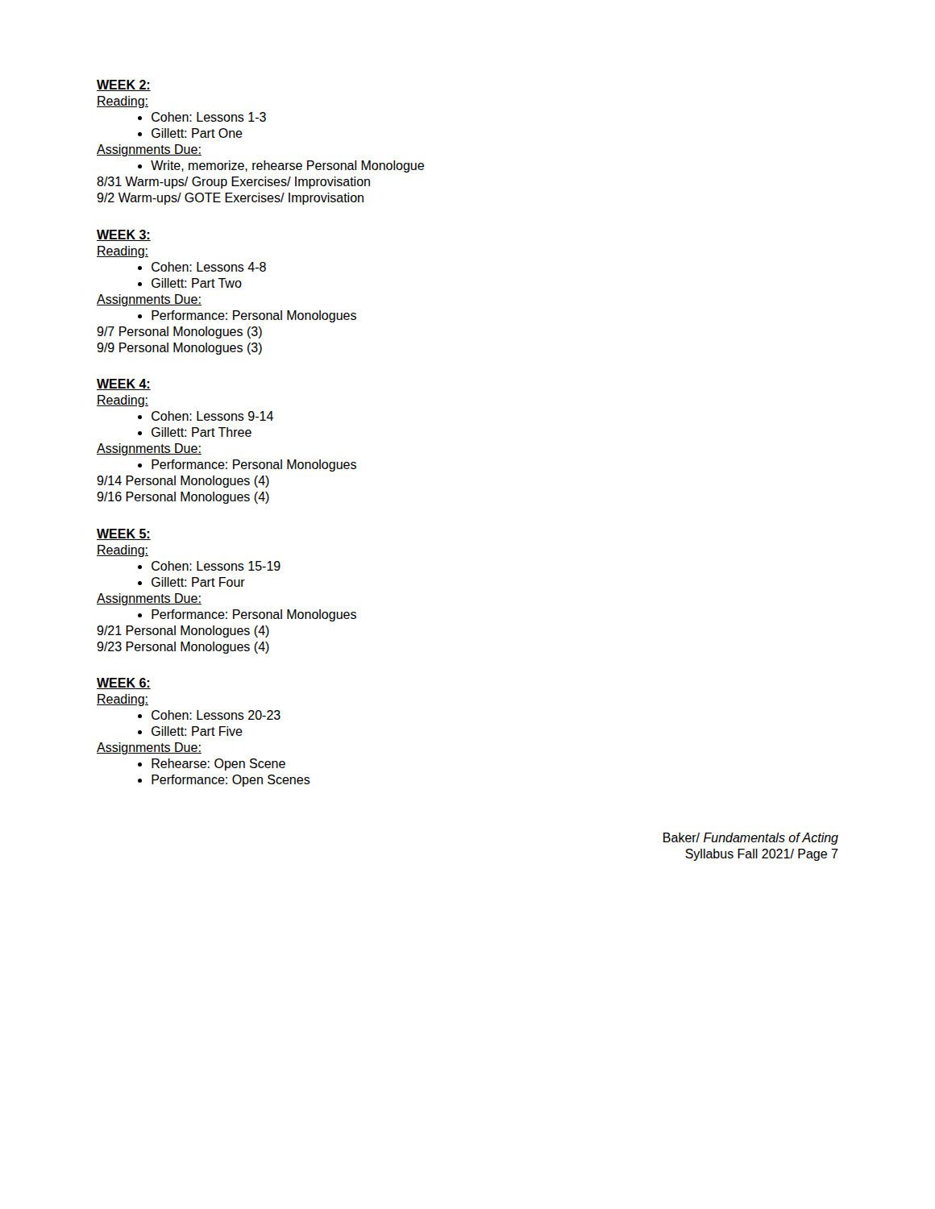WEEK 2:
Reading:
Cohen: Lessons 1-3
Gillett: Part One
Assignments Due:
Write, memorize, rehearse Personal Monologue
8/31 Warm-ups/ Group Exercises/ Improvisation
9/2 Warm-ups/ GOTE Exercises/ Improvisation
WEEK 3:
Reading:
Cohen: Lessons 4-8
Gillett: Part Two
Assignments Due:
Performance: Personal Monologues
9/7 Personal Monologues (3)
9/9 Personal Monologues (3)
WEEK 4:
Reading:
Cohen: Lessons 9-14
Gillett: Part Three
Assignments Due:
Performance: Personal Monologues
9/14 Personal Monologues (4)
9/16 Personal Monologues (4)
WEEK 5:
Reading:
Cohen: Lessons 15-19
Gillett: Part Four
Assignments Due:
Performance: Personal Monologues
9/21 Personal Monologues (4)
9/23 Personal Monologues (4)
WEEK 6:
Reading:
Cohen: Lessons 20-23
Gillett: Part Five
Assignments Due:
Rehearse: Open Scene
Performance: Open Scenes
Baker/ Fundamentals of Acting
Syllabus Fall 2021/ Page 7